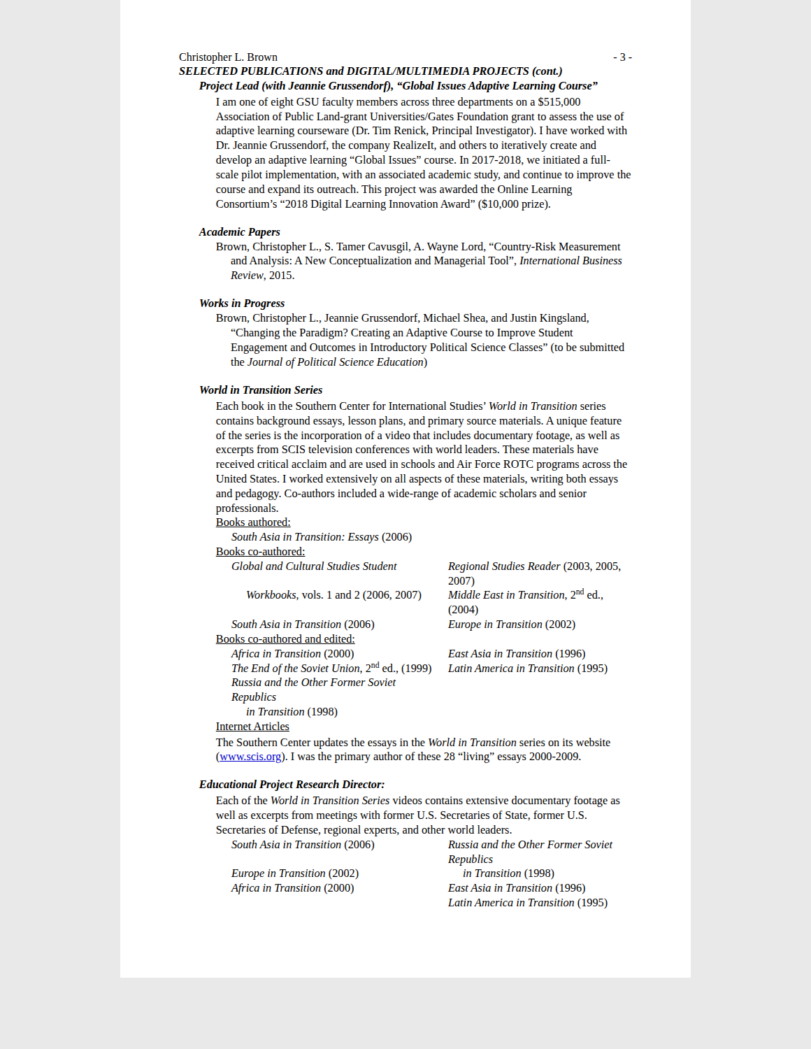Christopher L. Brown - 3 -
SELECTED PUBLICATIONS and DIGITAL/MULTIMEDIA PROJECTS (cont.)
Project Lead (with Jeannie Grussendorf), “Global Issues Adaptive Learning Course”
I am one of eight GSU faculty members across three departments on a $515,000 Association of Public Land-grant Universities/Gates Foundation grant to assess the use of adaptive learning courseware (Dr. Tim Renick, Principal Investigator). I have worked with Dr. Jeannie Grussendorf, the company RealizeIt, and others to iteratively create and develop an adaptive learning “Global Issues” course. In 2017-2018, we initiated a full-scale pilot implementation, with an associated academic study, and continue to improve the course and expand its outreach. This project was awarded the Online Learning Consortium’s “2018 Digital Learning Innovation Award” ($10,000 prize).
Academic Papers
Brown, Christopher L., S. Tamer Cavusgil, A. Wayne Lord, “Country-Risk Measurement and Analysis: A New Conceptualization and Managerial Tool”, International Business Review, 2015.
Works in Progress
Brown, Christopher L., Jeannie Grussendorf, Michael Shea, and Justin Kingsland, “Changing the Paradigm? Creating an Adaptive Course to Improve Student Engagement and Outcomes in Introductory Political Science Classes” (to be submitted the Journal of Political Science Education)
World in Transition Series
Each book in the Southern Center for International Studies’ World in Transition series contains background essays, lesson plans, and primary source materials. A unique feature of the series is the incorporation of a video that includes documentary footage, as well as excerpts from SCIS television conferences with world leaders. These materials have received critical acclaim and are used in schools and Air Force ROTC programs across the United States. I worked extensively on all aspects of these materials, writing both essays and pedagogy. Co-authors included a wide-range of academic scholars and senior professionals.
Books authored:
South Asia in Transition: Essays (2006)
Books co-authored:
Global and Cultural Studies Student
Regional Studies Reader (2003, 2005, 2007)
Workbooks, vols. 1 and 2 (2006, 2007)
Middle East in Transition, 2nd ed., (2004)
South Asia in Transition (2006)
Europe in Transition (2002)
Books co-authored and edited:
Africa in Transition (2000)
East Asia in Transition (1996)
The End of the Soviet Union, 2nd ed., (1999)
Latin America in Transition (1995)
Russia and the Other Former Soviet Republics
in Transition (1998)
Internet Articles
The Southern Center updates the essays in the World in Transition series on its website (www.scis.org). I was the primary author of these 28 “living” essays 2000-2009.
Educational Project Research Director:
Each of the World in Transition Series videos contains extensive documentary footage as well as excerpts from meetings with former U.S. Secretaries of State, former U.S. Secretaries of Defense, regional experts, and other world leaders.
South Asia in Transition (2006)
Russia and the Other Former Soviet Republics
Europe in Transition (2002)
in Transition (1998)
Africa in Transition (2000)
East Asia in Transition (1996)
Latin America in Transition (1995)